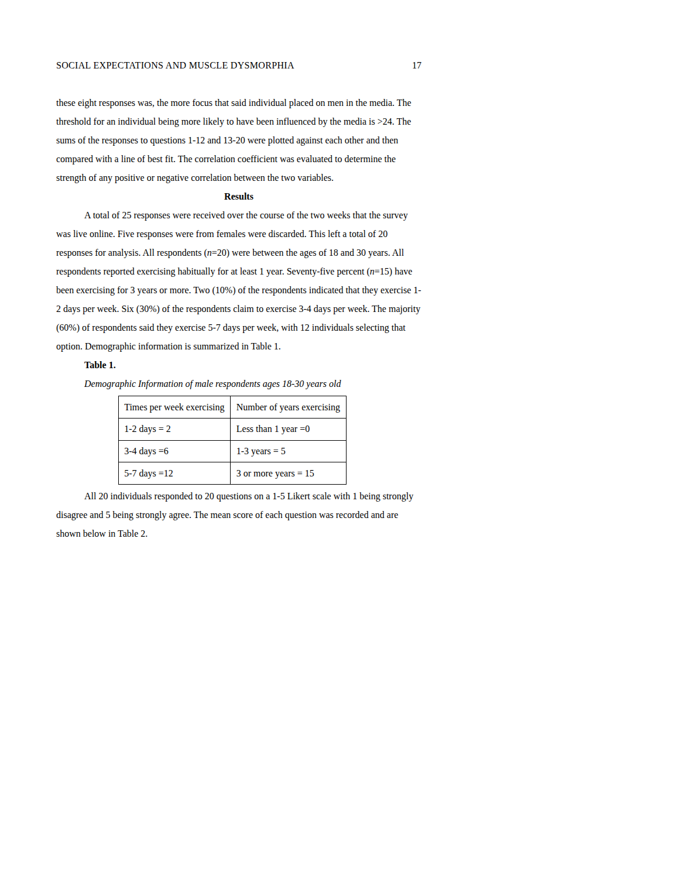Social Expectations and Muscle Dysmorphia 17
these eight responses was, the more focus that said individual placed on men in the media. The threshold for an individual being more likely to have been influenced by the media is >24. The sums of the responses to questions 1-12 and 13-20 were plotted against each other and then compared with a line of best fit. The correlation coefficient was evaluated to determine the strength of any positive or negative correlation between the two variables.
Results
A total of 25 responses were received over the course of the two weeks that the survey was live online. Five responses were from females were discarded. This left a total of 20 responses for analysis. All respondents (n=20) were between the ages of 18 and 30 years. All respondents reported exercising habitually for at least 1 year. Seventy-five percent (n=15) have been exercising for 3 years or more. Two (10%) of the respondents indicated that they exercise 1-2 days per week. Six (30%) of the respondents claim to exercise 3-4 days per week. The majority (60%) of respondents said they exercise 5-7 days per week, with 12 individuals selecting that option. Demographic information is summarized in Table 1.
Table 1.
Demographic Information of male respondents ages 18-30 years old
| Times per week exercising | Number of years exercising |
| 1-2 days = 2 | Less than 1 year =0 |
| 3-4 days =6 | 1-3 years = 5 |
| 5-7 days =12 | 3 or more years = 15 |
All 20 individuals responded to 20 questions on a 1-5 Likert scale with 1 being strongly disagree and 5 being strongly agree. The mean score of each question was recorded and are shown below in Table 2.